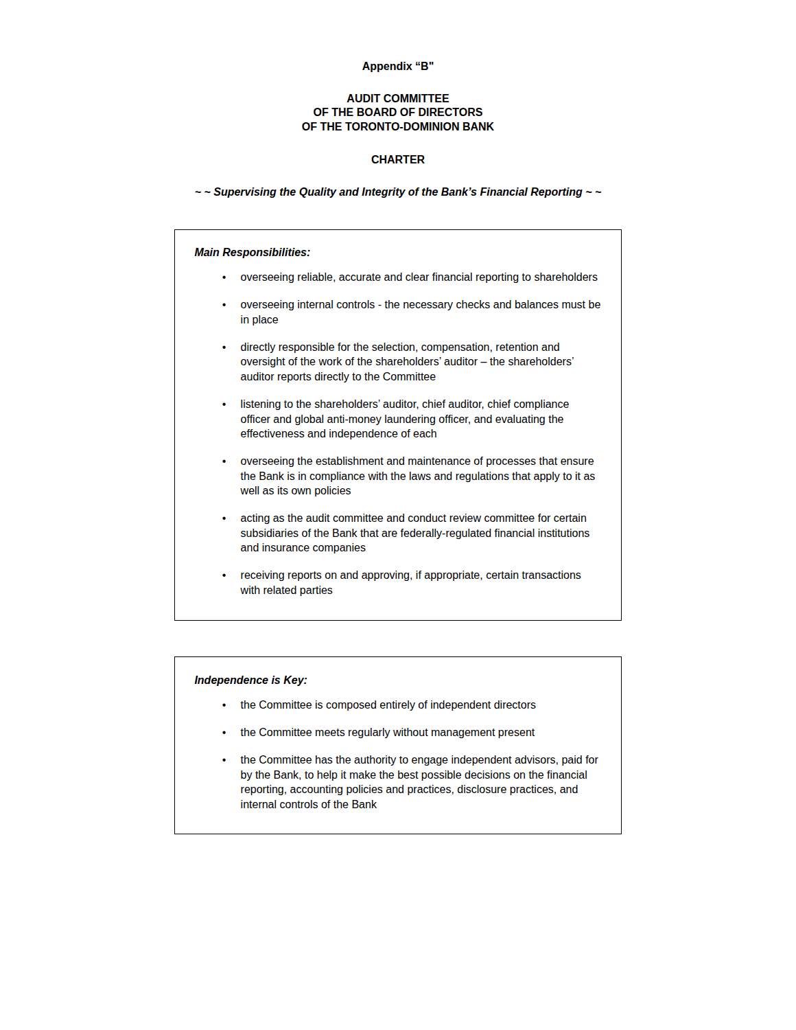Appendix “B"
AUDIT COMMITTEE
OF THE BOARD OF DIRECTORS
OF THE TORONTO-DOMINION BANK
CHARTER
~ ~ Supervising the Quality and Integrity of the Bank’s Financial Reporting ~ ~
Main Responsibilities:
overseeing reliable, accurate and clear financial reporting to shareholders
overseeing internal controls - the necessary checks and balances must be in place
directly responsible for the selection, compensation, retention and oversight of the work of the shareholders’ auditor – the shareholders’ auditor reports directly to the Committee
listening to the shareholders’ auditor, chief auditor, chief compliance officer and global anti-money laundering officer, and evaluating the effectiveness and independence of each
overseeing the establishment and maintenance of processes that ensure the Bank is in compliance with the laws and regulations that apply to it as well as its own policies
acting as the audit committee and conduct review committee for certain subsidiaries of the Bank that are federally-regulated financial institutions and insurance companies
receiving reports on and approving, if appropriate, certain transactions with related parties
Independence is Key:
the Committee is composed entirely of independent directors
the Committee meets regularly without management present
the Committee has the authority to engage independent advisors, paid for by the Bank, to help it make the best possible decisions on the financial reporting, accounting policies and practices, disclosure practices, and internal controls of the Bank